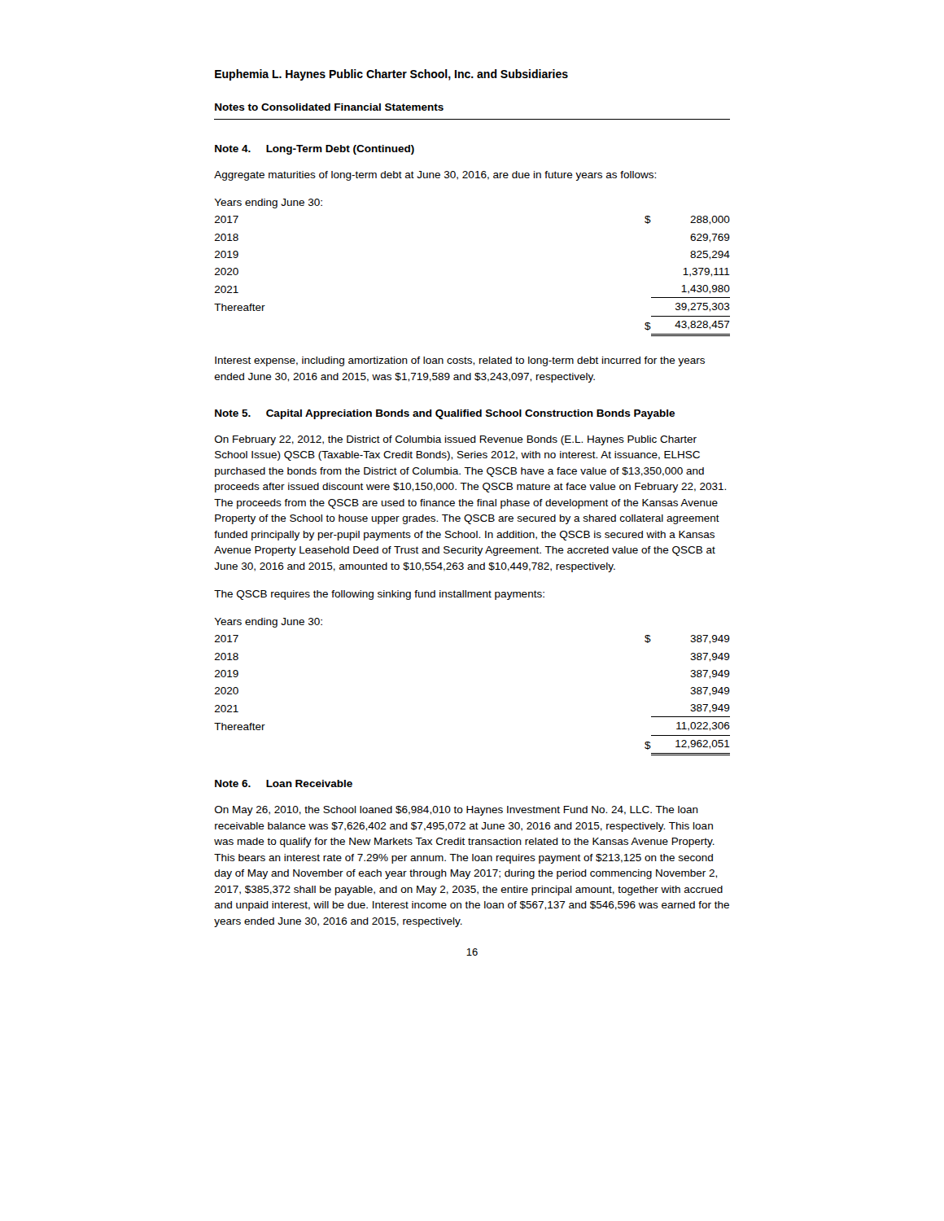Euphemia L. Haynes Public Charter School, Inc. and Subsidiaries
Notes to Consolidated Financial Statements
Note 4. Long-Term Debt (Continued)
Aggregate maturities of long-term debt at June 30, 2016, are due in future years as follows:
| Years ending June 30: | | |
| 2017 | | $ | 288,000 |
| 2018 | | | 629,769 |
| 2019 | | | 825,294 |
| 2020 | | | 1,379,111 |
| 2021 | | | 1,430,980 |
| Thereafter | | | 39,275,303 |
| | | $ | 43,828,457 |
Interest expense, including amortization of loan costs, related to long-term debt incurred for the years ended June 30, 2016 and 2015, was $1,719,589 and $3,243,097, respectively.
Note 5. Capital Appreciation Bonds and Qualified School Construction Bonds Payable
On February 22, 2012, the District of Columbia issued Revenue Bonds (E.L. Haynes Public Charter School Issue) QSCB (Taxable-Tax Credit Bonds), Series 2012, with no interest. At issuance, ELHSC purchased the bonds from the District of Columbia. The QSCB have a face value of $13,350,000 and proceeds after issued discount were $10,150,000. The QSCB mature at face value on February 22, 2031. The proceeds from the QSCB are used to finance the final phase of development of the Kansas Avenue Property of the School to house upper grades. The QSCB are secured by a shared collateral agreement funded principally by per-pupil payments of the School. In addition, the QSCB is secured with a Kansas Avenue Property Leasehold Deed of Trust and Security Agreement. The accreted value of the QSCB at June 30, 2016 and 2015, amounted to $10,554,263 and $10,449,782, respectively.
The QSCB requires the following sinking fund installment payments:
| Years ending June 30: | | |
| 2017 | | $ | 387,949 |
| 2018 | | | 387,949 |
| 2019 | | | 387,949 |
| 2020 | | | 387,949 |
| 2021 | | | 387,949 |
| Thereafter | | | 11,022,306 |
| | | $ | 12,962,051 |
Note 6. Loan Receivable
On May 26, 2010, the School loaned $6,984,010 to Haynes Investment Fund No. 24, LLC. The loan receivable balance was $7,626,402 and $7,495,072 at June 30, 2016 and 2015, respectively. This loan was made to qualify for the New Markets Tax Credit transaction related to the Kansas Avenue Property. This bears an interest rate of 7.29% per annum. The loan requires payment of $213,125 on the second day of May and November of each year through May 2017; during the period commencing November 2, 2017, $385,372 shall be payable, and on May 2, 2035, the entire principal amount, together with accrued and unpaid interest, will be due. Interest income on the loan of $567,137 and $546,596 was earned for the years ended June 30, 2016 and 2015, respectively.
16